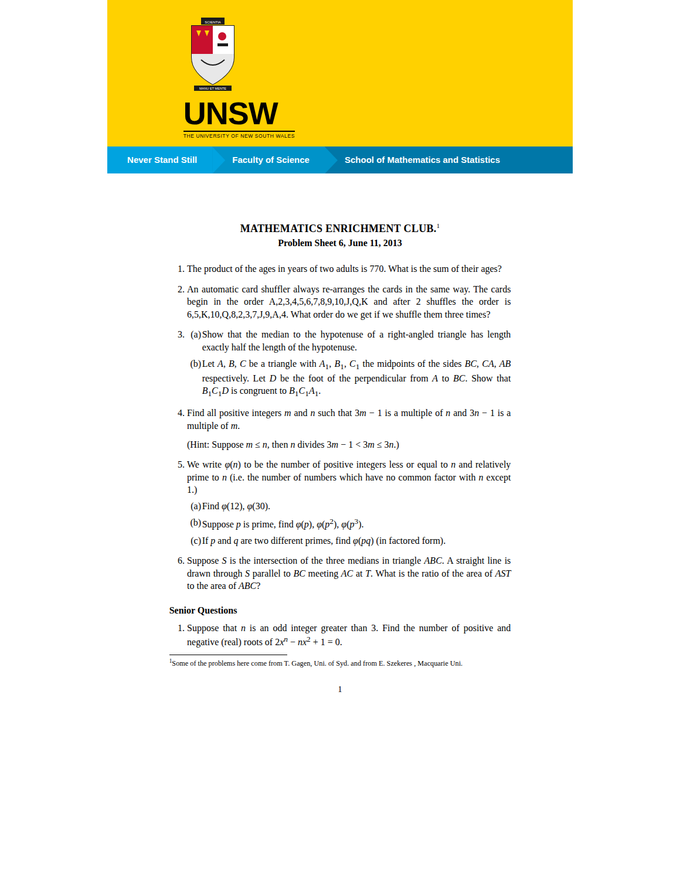SCIENTIA MANU ET MENTE
UNSW
THE UNIVERSITY OF NEW SOUTH WALES
Never Stand Still
Faculty of Science
School of Mathematics and Statistics
MATHEMATICS ENRICHMENT CLUB.1
Problem Sheet 6, June 11, 2013
The product of the ages in years of two adults is 770. What is the sum of their ages?
An automatic card shuffler always re-arranges the cards in the same way. The cards begin in the order A,2,3,4,5,6,7,8,9,10,J,Q,K and after 2 shuffles the order is 6,5,K,10,Q,8,2,3,7,J,9,A,4. What order do we get if we shuffle them three times?
(a) Show that the median to the hypotenuse of a right-angled triangle has length exactly half the length of the hypotenuse.
(b) Let A, B, C be a triangle with A1, B1, C1 the midpoints of the sides BC, CA, AB respectively. Let D be the foot of the perpendicular from A to BC. Show that B1C1D is congruent to B1C1A1.
Find all positive integers m and n such that 3m − 1 is a multiple of n and 3n − 1 is a multiple of m.
(Hint: Suppose m ≤ n, then n divides 3m − 1 < 3m ≤ 3n.)
We write φ(n) to be the number of positive integers less or equal to n and relatively prime to n (i.e. the number of numbers which have no common factor with n except 1.)
(a) Find φ(12), φ(30).
(b) Suppose p is prime, find φ(p), φ(p2), φ(p3).
(c) If p and q are two different primes, find φ(pq) (in factored form).
Suppose S is the intersection of the three medians in triangle ABC. A straight line is drawn through S parallel to BC meeting AC at T. What is the ratio of the area of AST to the area of ABC?
Senior Questions
Suppose that n is an odd integer greater than 3. Find the number of positive and negative (real) roots of 2xn − nx2 + 1 = 0.
1Some of the problems here come from T. Gagen, Uni. of Syd. and from E. Szekeres , Macquarie Uni.
1